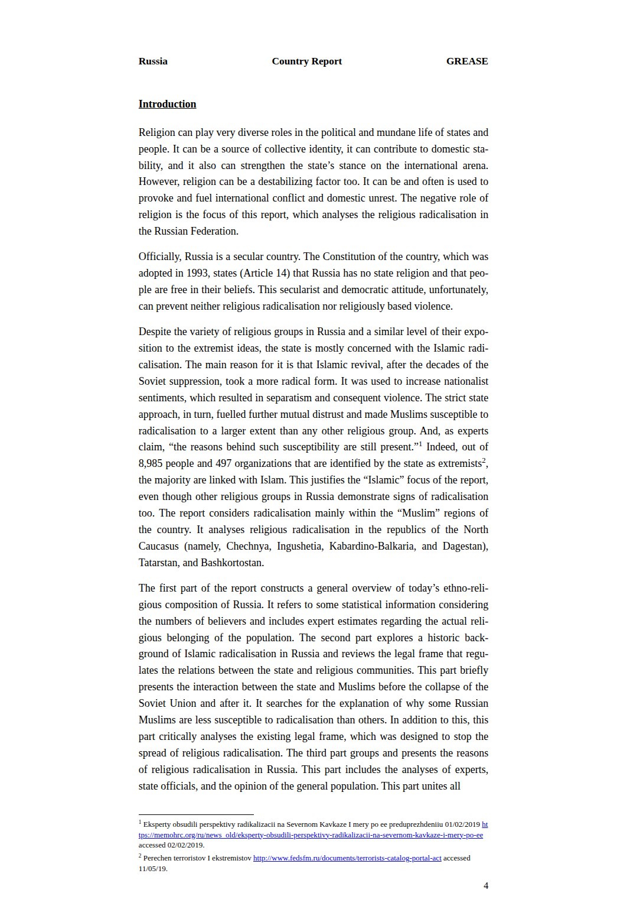Russia Country Report GREASE
Introduction
Religion can play very diverse roles in the political and mundane life of states and people. It can be a source of collective identity, it can contribute to domestic stability, and it also can strengthen the state’s stance on the international arena. However, religion can be a destabilizing factor too. It can be and often is used to provoke and fuel international conflict and domestic unrest. The negative role of religion is the focus of this report, which analyses the religious radicalisation in the Russian Federation.
Officially, Russia is a secular country. The Constitution of the country, which was adopted in 1993, states (Article 14) that Russia has no state religion and that people are free in their beliefs. This secularist and democratic attitude, unfortunately, can prevent neither religious radicalisation nor religiously based violence.
Despite the variety of religious groups in Russia and a similar level of their exposition to the extremist ideas, the state is mostly concerned with the Islamic radicalisation. The main reason for it is that Islamic revival, after the decades of the Soviet suppression, took a more radical form. It was used to increase nationalist sentiments, which resulted in separatism and consequent violence. The strict state approach, in turn, fuelled further mutual distrust and made Muslims susceptible to radicalisation to a larger extent than any other religious group. And, as experts claim, “the reasons behind such susceptibility are still present.”1 Indeed, out of 8,985 people and 497 organizations that are identified by the state as extremists2, the majority are linked with Islam. This justifies the “Islamic” focus of the report, even though other religious groups in Russia demonstrate signs of radicalisation too. The report considers radicalisation mainly within the “Muslim” regions of the country. It analyses religious radicalisation in the republics of the North Caucasus (namely, Chechnya, Ingushetia, Kabardino-Balkaria, and Dagestan), Tatarstan, and Bashkortostan.
The first part of the report constructs a general overview of today’s ethno-religious composition of Russia. It refers to some statistical information considering the numbers of believers and includes expert estimates regarding the actual religious belonging of the population. The second part explores a historic background of Islamic radicalisation in Russia and reviews the legal frame that regulates the relations between the state and religious communities. This part briefly presents the interaction between the state and Muslims before the collapse of the Soviet Union and after it. It searches for the explanation of why some Russian Muslims are less susceptible to radicalisation than others. In addition to this, this part critically analyses the existing legal frame, which was designed to stop the spread of religious radicalisation. The third part groups and presents the reasons of religious radicalisation in Russia. This part includes the analyses of experts, state officials, and the opinion of the general population. This part unites all
1 Eksperty obsudili perspektivy radikalizacii na Severnom Kavkaze I mery po ee preduprezhdeniiu 01/02/2019 https://memohrc.org/ru/news_old/eksperty-obsudili-perspektivy-radikalizacii-na-severnom-kavkaze-i-mery-po-ee accessed 02/02/2019.
2 Perechen terroristov I ekstremistov http://www.fedsfm.ru/documents/terrorists-catalog-portal-act accessed 11/05/19.
4